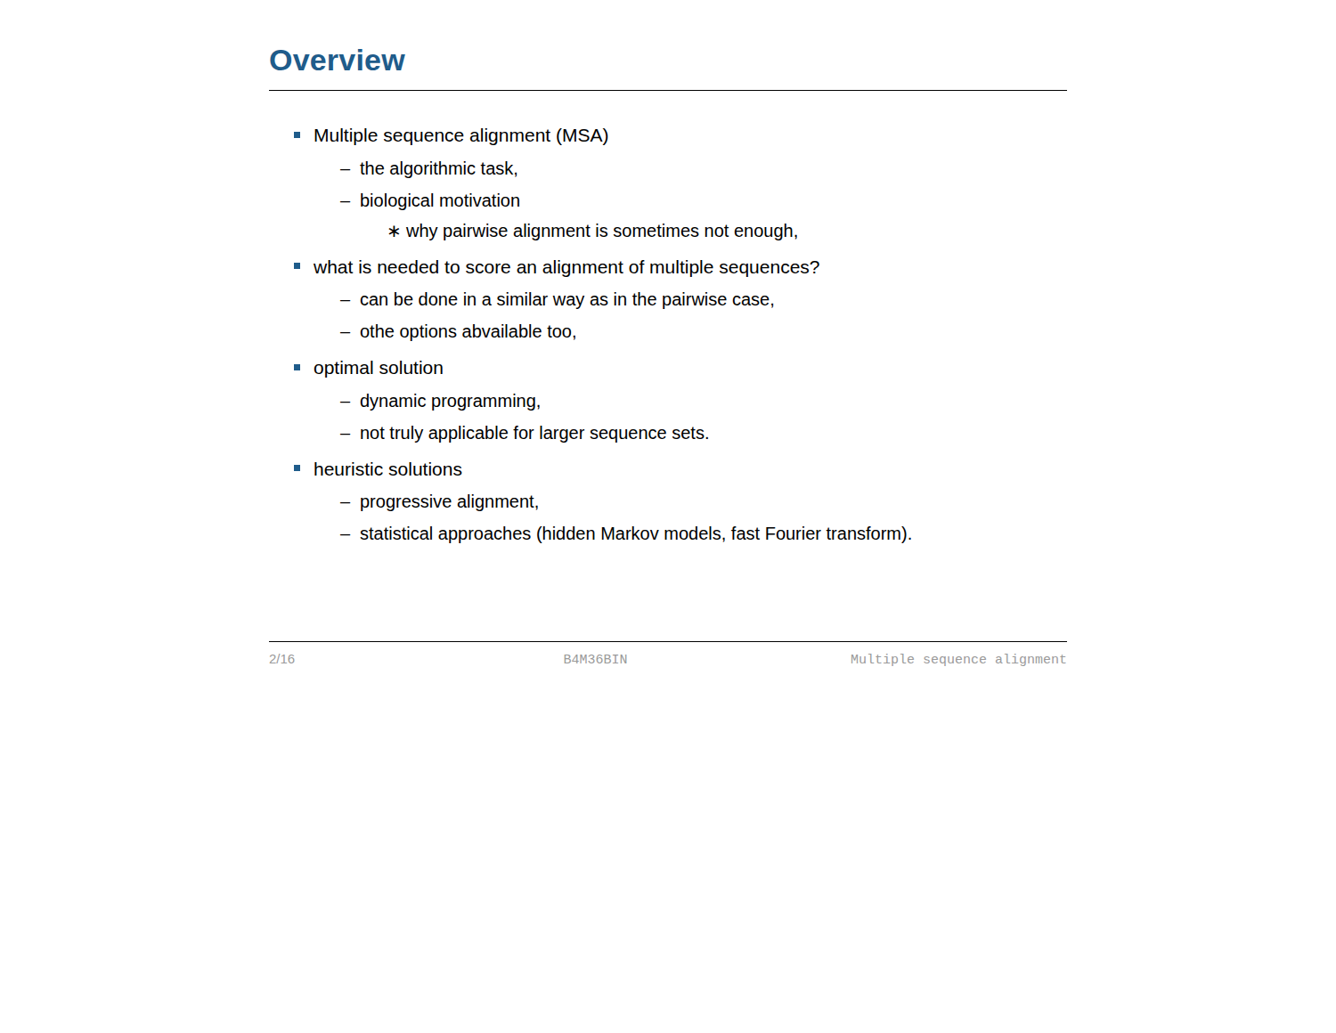Overview
Multiple sequence alignment (MSA)
the algorithmic task,
biological motivation
why pairwise alignment is sometimes not enough,
what is needed to score an alignment of multiple sequences?
can be done in a similar way as in the pairwise case,
othe options abvailable too,
optimal solution
dynamic programming,
not truly applicable for larger sequence sets.
heuristic solutions
progressive alignment,
statistical approaches (hidden Markov models, fast Fourier transform).
2/16 B4M36BIN Multiple sequence alignment